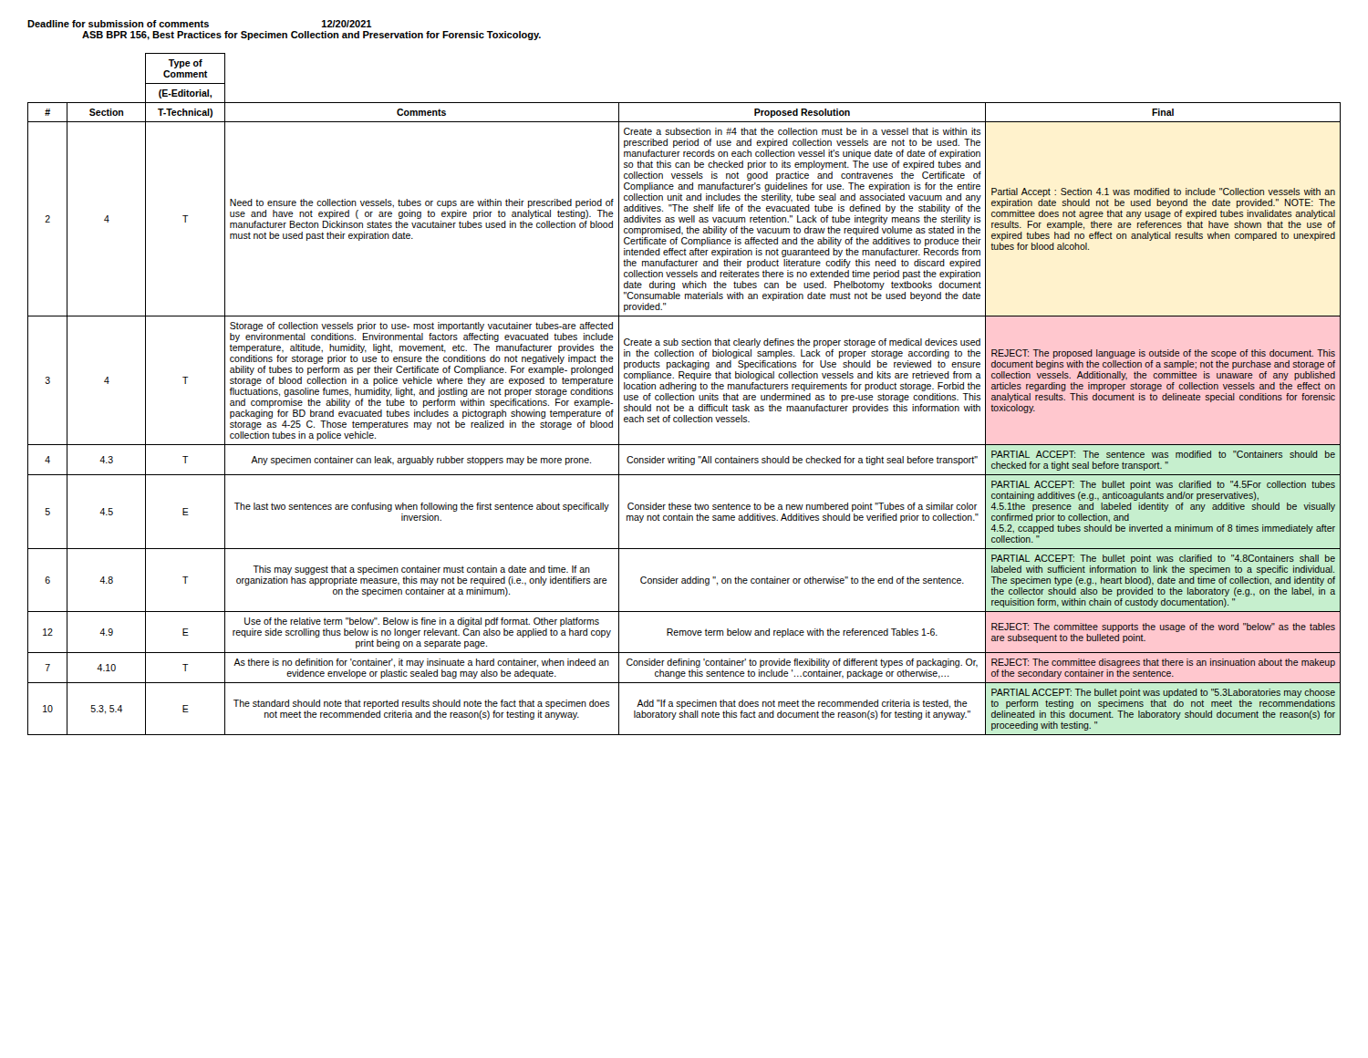Deadline for submission of comments 12/20/2021
ASB BPR 156, Best Practices for Specimen Collection and Preservation for Forensic Toxicology.
| | | Type of Comment | | | |
| --- | --- | --- | --- | --- | --- |
| | | (E-Editorial, | | | |
| # | Section | T-Technical) | Comments | Proposed Resolution | Final |
| 2 | 4 | T | Need to ensure the collection vessels, tubes or cups are within their prescribed period of use and have not expired ( or are going to expire prior to analytical testing). The manufacturer Becton Dickinson states the vacutainer tubes used in the collection of blood must not be used past their expiration date. | Create a subsection in #4 that the collection must be in a vessel that is within its prescribed period of use and expired collection vessels are not to be used. The manufacturer records on each collection vessel it's unique date of date of expiration so that this can be checked prior to its employment. The use of expired tubes and collection vessels is not good practice and contravenes the Certificate of Compliance and manufacturer's guidelines for use. The expiration is for the entire collection unit and includes the sterility, tube seal and associated vacuum and any additives. "The shelf life of the evacuated tube is defined by the stability of the addivites as well as vacuum retention." Lack of tube integrity means the sterility is compromised, the ability of the vacuum to draw the required volume as stated in the Certificate of Compliance is affected and the ability of the additives to produce their intended effect after expiration is not guaranteed by the manufacturer. Records from the manufacturer and their product literature codify this need to discard expired collection vessels and reiterates there is no extended time period past the expiration date during which the tubes can be used. Phelbotomy textbooks document "Consumable materials with an expiration date must not be used beyond the date provided." | Partial Accept : Section 4.1 was modified to include "Collection vessels with an expiration date should not be used beyond the date provided." NOTE: The committee does not agree that any usage of expired tubes invalidates analytical results. For example, there are references that have shown that the use of expired tubes had no effect on analytical results when compared to unexpired tubes for blood alcohol. |
| 3 | 4 | T | Storage of collection vessels prior to use- most importantly vacutainer tubes-are affected by environmental conditions. Environmental factors affecting evacuated tubes include temperature, altitude, humidity, light, movement, etc. The manufacturer provides the conditions for storage prior to use to ensure the conditions do not negatively impact the ability of tubes to perform as per their Certificate of Compliance. For example- prolonged storage of blood collection in a police vehicle where they are exposed to temperature fluctuations, gasoline fumes, humidity, light, and jostling are not proper storage conditions and compromise the ability of the tube to perform within specifications. For example- packaging for BD brand evacuated tubes includes a pictograph showing temperature of storage as 4-25 C. Those temperatures may not be realized in the storage of blood collection tubes in a police vehicle. | Create a sub section that clearly defines the proper storage of medical devices used in the collection of biological samples. Lack of proper storage according to the products packaging and Specifications for Use should be reviewed to ensure compliance. Require that biological collection vessels and kits are retrieved from a location adhering to the manufacturers requirements for product storage. Forbid the use of collection units that are undermined as to pre-use storage conditions. This should not be a difficult task as the maanufacturer provides this information with each set of collection vessels. | REJECT: The proposed language is outside of the scope of this document. This document begins with the collection of a sample; not the purchase and storage of collection vessels. Additionally, the committee is unaware of any published articles regarding the improper storage of collection vessels and the effect on analytical results. This document is to delineate special conditions for forensic toxicology. |
| 4 | 4.3 | T | Any specimen container can leak, arguably rubber stoppers may be more prone. | Consider writing "All containers should be checked for a tight seal before transport" | PARTIAL ACCEPT: The sentence was modified to "Containers should be checked for a tight seal before transport. " |
| 5 | 4.5 | E | The last two sentences are confusing when following the first sentence about specifically inversion. | Consider these two sentence to be a new numbered point "Tubes of a similar color may not contain the same additives. Additives should be verified prior to collection." | PARTIAL ACCEPT: The bullet point was clarified to "4.5For collection tubes containing additives (e.g., anticoagulants and/or preservatives), 4.5.1the presence and labeled identity of any additive should be visually confirmed prior to collection, and 4.5.2, ccapped tubes should be inverted a minimum of 8 times immediately after collection. " |
| 6 | 4.8 | T | This may suggest that a specimen container must contain a date and time. If an organization has appropriate measure, this may not be required (i.e., only identifiers are on the specimen container at a minimum). | Consider adding ", on the container or otherwise" to the end of the sentence. | PARTIAL ACCEPT: The bullet point was clarified to "4.8Containers shall be labeled with sufficient information to link the specimen to a specific individual. The specimen type (e.g., heart blood), date and time of collection, and identity of the collector should also be provided to the laboratory (e.g., on the label, in a requisition form, within chain of custody documentation). " |
| 12 | 4.9 | E | Use of the relative term "below". Below is fine in a digital pdf format. Other platforms require side scrolling thus below is no longer relevant. Can also be applied to a hard copy print being on a separate page. | Remove term below and replace with the referenced Tables 1-6. | REJECT: The committee supports the usage of the word "below" as the tables are subsequent to the bulleted point. |
| 7 | 4.10 | T | As there is no definition for 'container', it may insinuate a hard container, when indeed an evidence envelope or plastic sealed bag may also be adequate. | Consider defining 'container' to provide flexibility of different types of packaging. Or, change this sentence to include '…container, package or otherwise,… | REJECT: The committee disagrees that there is an insinuation about the makeup of the secondary container in the sentence. |
| 10 | 5.3, 5.4 | E | The standard should note that reported results should note the fact that a specimen does not meet the recommended criteria and the reason(s) for testing it anyway. | Add "If a specimen that does not meet the recommended criteria is tested, the laboratory shall note this fact and document the reason(s) for testing it anyway." | PARTIAL ACCEPT: The bullet point was updated to "5.3Laboratories may choose to perform testing on specimens that do not meet the recommendations delineated in this document. The laboratory should document the reason(s) for proceeding with testing. " |